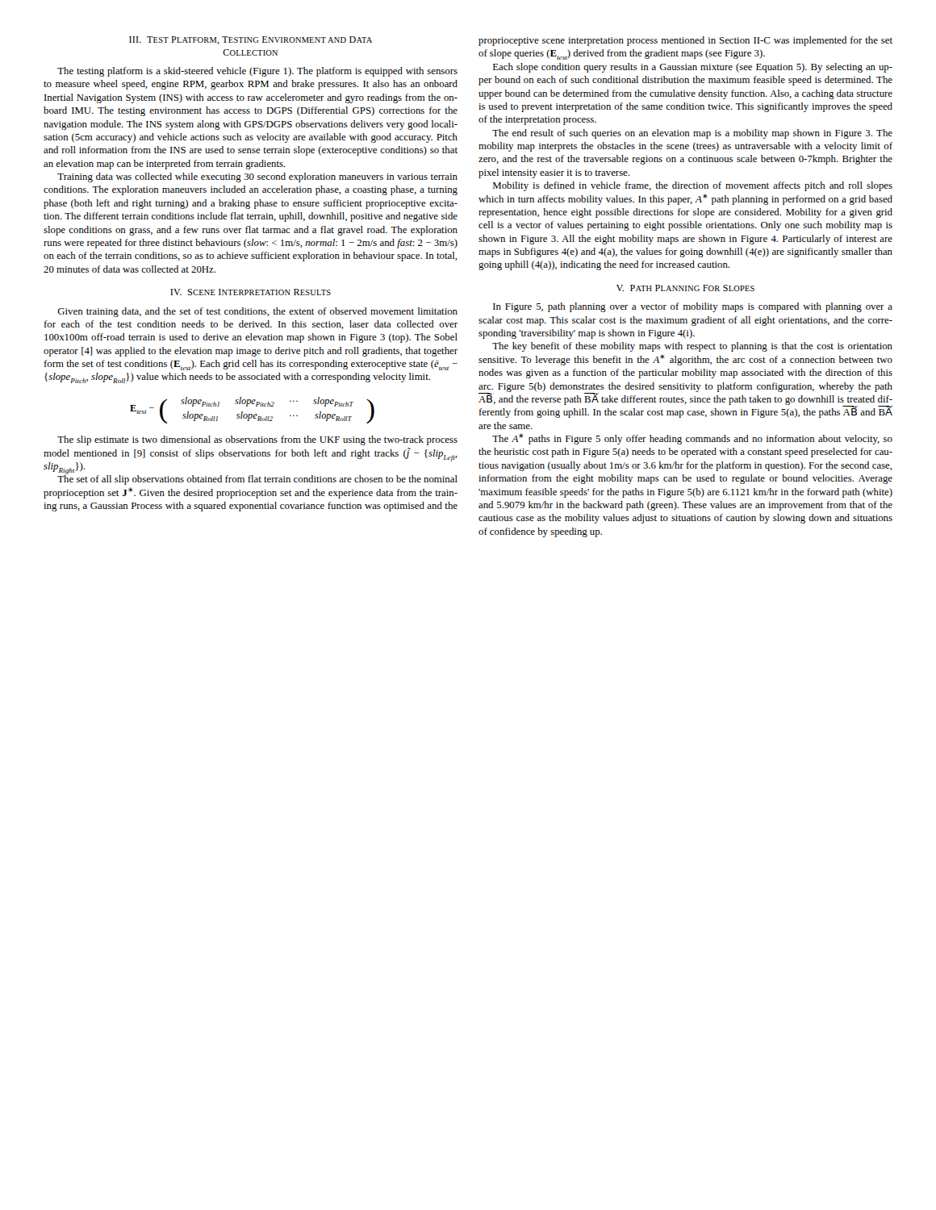III. TEST PLATFORM, TESTING ENVIRONMENT AND DATA
COLLECTION
The testing platform is a skid-steered vehicle (Figure 1). The platform is equipped with sensors to measure wheel speed, engine RPM, gearbox RPM and brake pressures. It also has an onboard Inertial Navigation System (INS) with access to raw accelerometer and gyro readings from the onboard IMU. The testing environment has access to DGPS (Differential GPS) corrections for the navigation module. The INS system along with GPS/DGPS observations delivers very good localisation (5cm accuracy) and vehicle actions such as velocity are available with good accuracy. Pitch and roll information from the INS are used to sense terrain slope (exteroceptive conditions) so that an elevation map can be interpreted from terrain gradients.
Training data was collected while executing 30 second exploration maneuvers in various terrain conditions. The exploration maneuvers included an acceleration phase, a coasting phase, a turning phase (both left and right turning) and a braking phase to ensure sufficient proprioceptive excitation. The different terrain conditions include flat terrain, uphill, downhill, positive and negative side slope conditions on grass, and a few runs over flat tarmac and a flat gravel road. The exploration runs were repeated for three distinct behaviours (slow: < 1m/s, normal: 1 − 2m/s and fast: 2 − 3m/s) on each of the terrain conditions, so as to achieve sufficient exploration in behaviour space. In total, 20 minutes of data was collected at 20Hz.
IV. SCENE INTERPRETATION RESULTS
Given training data, and the set of test conditions, the extent of observed movement limitation for each of the test condition needs to be derived. In this section, laser data collected over 100x100m off-road terrain is used to derive an elevation map shown in Figure 3 (top). The Sobel operator [4] was applied to the elevation map image to derive pitch and roll gradients, that together form the set of test conditions (Etest). Each grid cell has its corresponding exteroceptive state (ētest − {slopePitch, slopeRoll}) value which needs to be associated with a corresponding velocity limit.
| E test − | ( | / slope Pitch1 / slope Pitch2 / ··· / slope PitchT / / slope Roll1 / slope Roll2 / ··· / slope RollT / | ) |
The slip estimate is two dimensional as observations from the UKF using the two-track process model mentioned in [9] consist of slips observations for both left and right tracks (j̃ − {slipLeft, slipRight}).
The set of all slip observations obtained from flat terrain conditions are chosen to be the nominal proprioception set J∗. Given the desired proprioception set and the experience data from the training runs, a Gaussian Process with a squared exponential covariance function was optimised and the proprioceptive scene interpretation process mentioned in Section II-C was implemented for the set of slope queries (Etest) derived from the gradient maps (see Figure 3).
Each slope condition query results in a Gaussian mixture (see Equation 5). By selecting an upper bound on each of such conditional distribution the maximum feasible speed is determined. The upper bound can be determined from the cumulative density function. Also, a caching data structure is used to prevent interpretation of the same condition twice. This significantly improves the speed of the interpretation process.
The end result of such queries on an elevation map is a mobility map shown in Figure 3. The mobility map interprets the obstacles in the scene (trees) as untraversable with a velocity limit of zero, and the rest of the traversable regions on a continuous scale between 0-7kmph. Brighter the pixel intensity easier it is to traverse.
Mobility is defined in vehicle frame, the direction of movement affects pitch and roll slopes which in turn affects mobility values. In this paper, A∗ path planning in performed on a grid based representation, hence eight possible directions for slope are considered. Mobility for a given grid cell is a vector of values pertaining to eight possible orientations. Only one such mobility map is shown in Figure 3. All the eight mobility maps are shown in Figure 4. Particularly of interest are maps in Subfigures 4(e) and 4(a), the values for going downhill (4(e)) are significantly smaller than going uphill (4(a)), indicating the need for increased caution.
V. PATH PLANNING FOR SLOPES
In Figure 5, path planning over a vector of mobility maps is compared with planning over a scalar cost map. This scalar cost is the maximum gradient of all eight orientations, and the corresponding 'traversibility' map is shown in Figure 4(i).
The key benefit of these mobility maps with respect to planning is that the cost is orientation sensitive. To leverage this benefit in the A∗ algorithm, the arc cost of a connection between two nodes was given as a function of the particular mobility map associated with the direction of this arc. Figure 5(b) demonstrates the desired sensitivity to platform configuration, whereby the path AB⃗, and the reverse path BA⃗ take different routes, since the path taken to go downhill is treated differently from going uphill. In the scalar cost map case, shown in Figure 5(a), the paths AB⃗ and BA⃗ are the same.
The A∗ paths in Figure 5 only offer heading commands and no information about velocity, so the heuristic cost path in Figure 5(a) needs to be operated with a constant speed preselected for cautious navigation (usually about 1m/s or 3.6 km/hr for the platform in question). For the second case, information from the eight mobility maps can be used to regulate or bound velocities. Average 'maximum feasible speeds' for the paths in Figure 5(b) are 6.1121 km/hr in the forward path (white) and 5.9079 km/hr in the backward path (green). These values are an improvement from that of the cautious case as the mobility values adjust to situations of caution by slowing down and situations of confidence by speeding up.